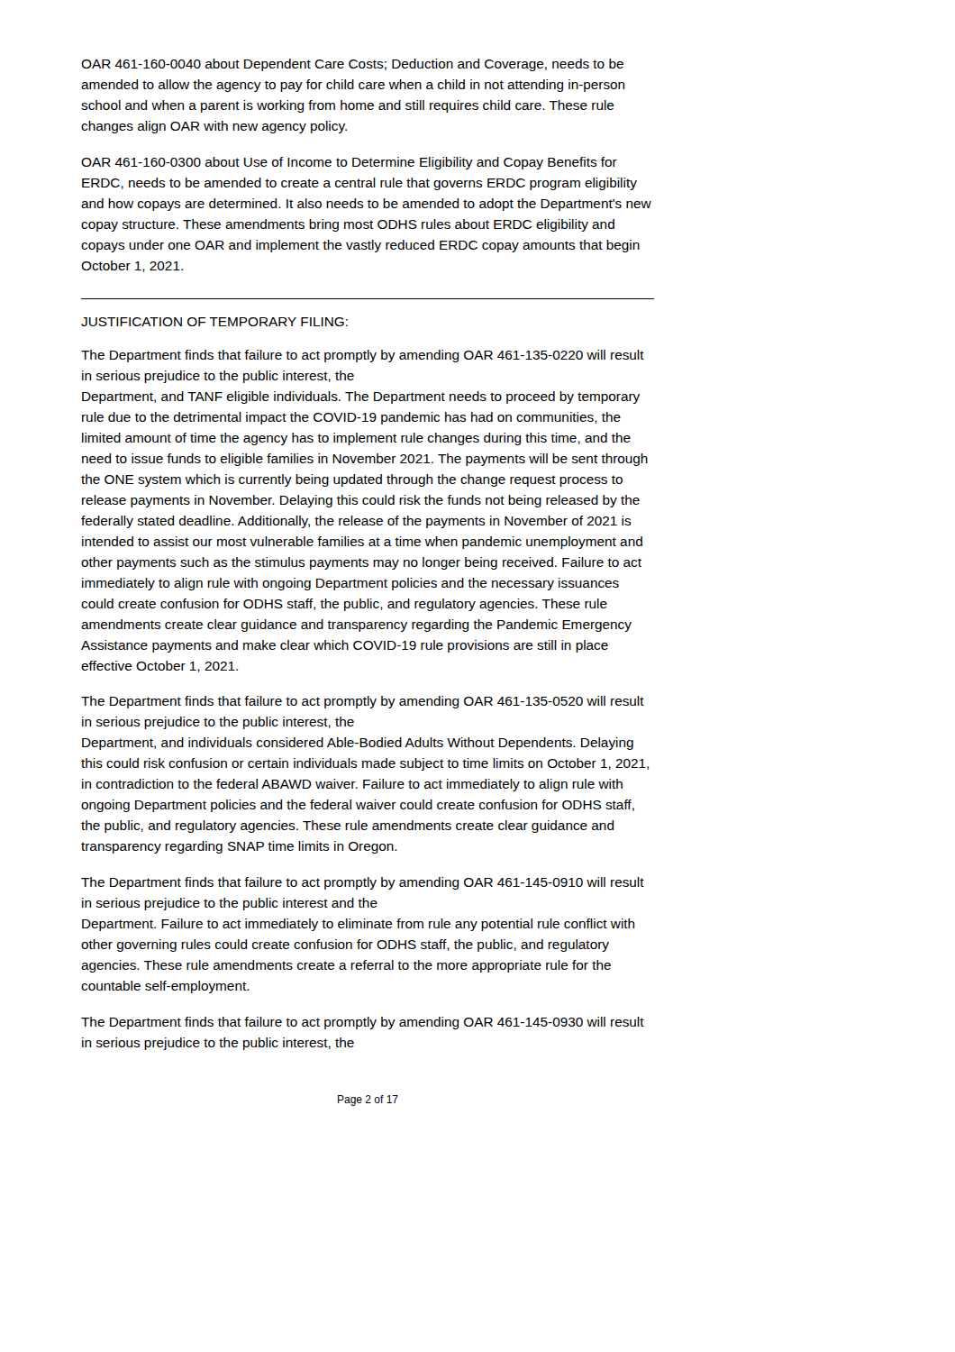OAR 461-160-0040 about Dependent Care Costs; Deduction and Coverage, needs to be amended to allow the agency to pay for child care when a child in not attending in-person school and when a parent is working from home and still requires child care. These rule changes align OAR with new agency policy.
OAR 461-160-0300 about Use of Income to Determine Eligibility and Copay Benefits for ERDC, needs to be amended to create a central rule that governs ERDC program eligibility and how copays are determined. It also needs to be amended to adopt the Department's new copay structure. These amendments bring most ODHS rules about ERDC eligibility and copays under one OAR and implement the vastly reduced ERDC copay amounts that begin October 1, 2021.
JUSTIFICATION OF TEMPORARY FILING:
The Department finds that failure to act promptly by amending OAR 461-135-0220 will result in serious prejudice to the public interest, the
Department, and TANF eligible individuals. The Department needs to proceed by temporary rule due to the detrimental impact the COVID-19 pandemic has had on communities, the limited amount of time the agency has to implement rule changes during this time, and the need to issue funds to eligible families in November 2021. The payments will be sent through the ONE system which is currently being updated through the change request process to release payments in November. Delaying this could risk the funds not being released by the federally stated deadline. Additionally, the release of the payments in November of 2021 is intended to assist our most vulnerable families at a time when pandemic unemployment and other payments such as the stimulus payments may no longer being received. Failure to act immediately to align rule with ongoing Department policies and the necessary issuances could create confusion for ODHS staff, the public, and regulatory agencies. These rule amendments create clear guidance and transparency regarding the Pandemic Emergency Assistance payments and make clear which COVID-19 rule provisions are still in place effective October 1, 2021.
The Department finds that failure to act promptly by amending OAR 461-135-0520 will result in serious prejudice to the public interest, the
Department, and individuals considered Able-Bodied Adults Without Dependents. Delaying this could risk confusion or certain individuals made subject to time limits on October 1, 2021, in contradiction to the federal ABAWD waiver. Failure to act immediately to align rule with ongoing Department policies and the federal waiver could create confusion for ODHS staff, the public, and regulatory agencies. These rule amendments create clear guidance and transparency regarding SNAP time limits in Oregon.
The Department finds that failure to act promptly by amending OAR 461-145-0910 will result in serious prejudice to the public interest and the
Department. Failure to act immediately to eliminate from rule any potential rule conflict with other governing rules could create confusion for ODHS staff, the public, and regulatory agencies. These rule amendments create a referral to the more appropriate rule for the countable self-employment.
The Department finds that failure to act promptly by amending OAR 461-145-0930 will result in serious prejudice to the public interest, the
Page 2 of 17